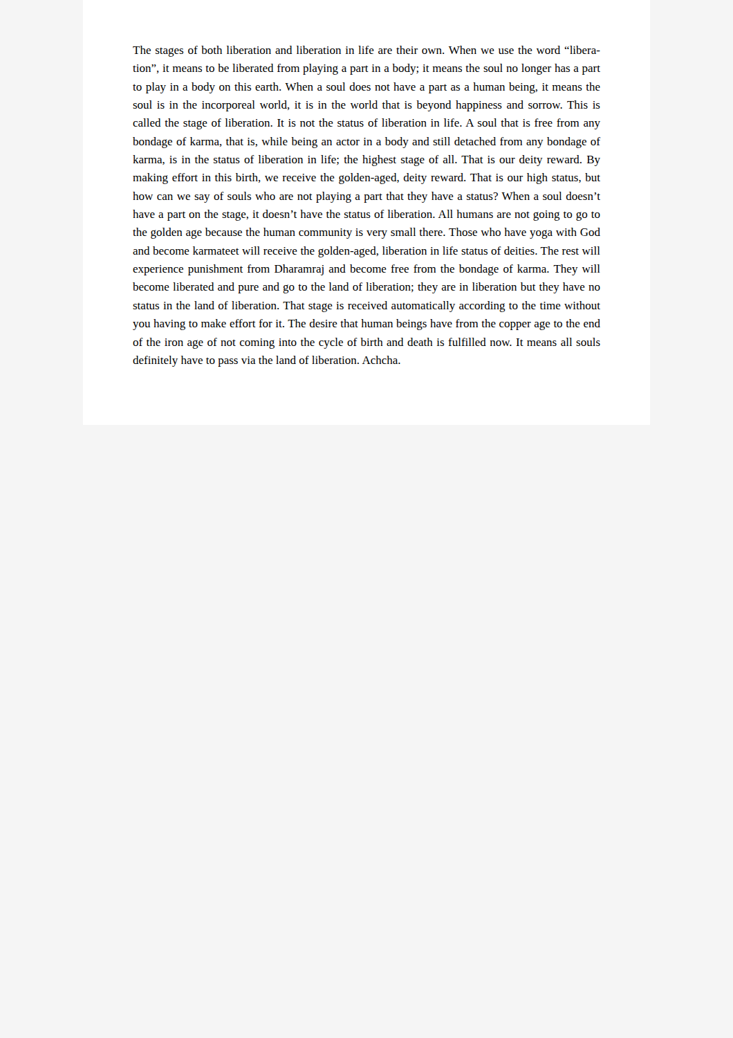The stages of both liberation and liberation in life are their own. When we use the word “liberation”, it means to be liberated from playing a part in a body; it means the soul no longer has a part to play in a body on this earth. When a soul does not have a part as a human being, it means the soul is in the incorporeal world, it is in the world that is beyond happiness and sorrow. This is called the stage of liberation. It is not the status of liberation in life. A soul that is free from any bondage of karma, that is, while being an actor in a body and still detached from any bondage of karma, is in the status of liberation in life; the highest stage of all. That is our deity reward. By making effort in this birth, we receive the golden-aged, deity reward. That is our high status, but how can we say of souls who are not playing a part that they have a status? When a soul doesn’t have a part on the stage, it doesn’t have the status of liberation. All humans are not going to go to the golden age because the human community is very small there. Those who have yoga with God and become karmateet will receive the golden-aged, liberation in life status of deities. The rest will experience punishment from Dharamraj and become free from the bondage of karma. They will become liberated and pure and go to the land of liberation; they are in liberation but they have no status in the land of liberation. That stage is received automatically according to the time without you having to make effort for it. The desire that human beings have from the copper age to the end of the iron age of not coming into the cycle of birth and death is fulfilled now. It means all souls definitely have to pass via the land of liberation. Achcha.